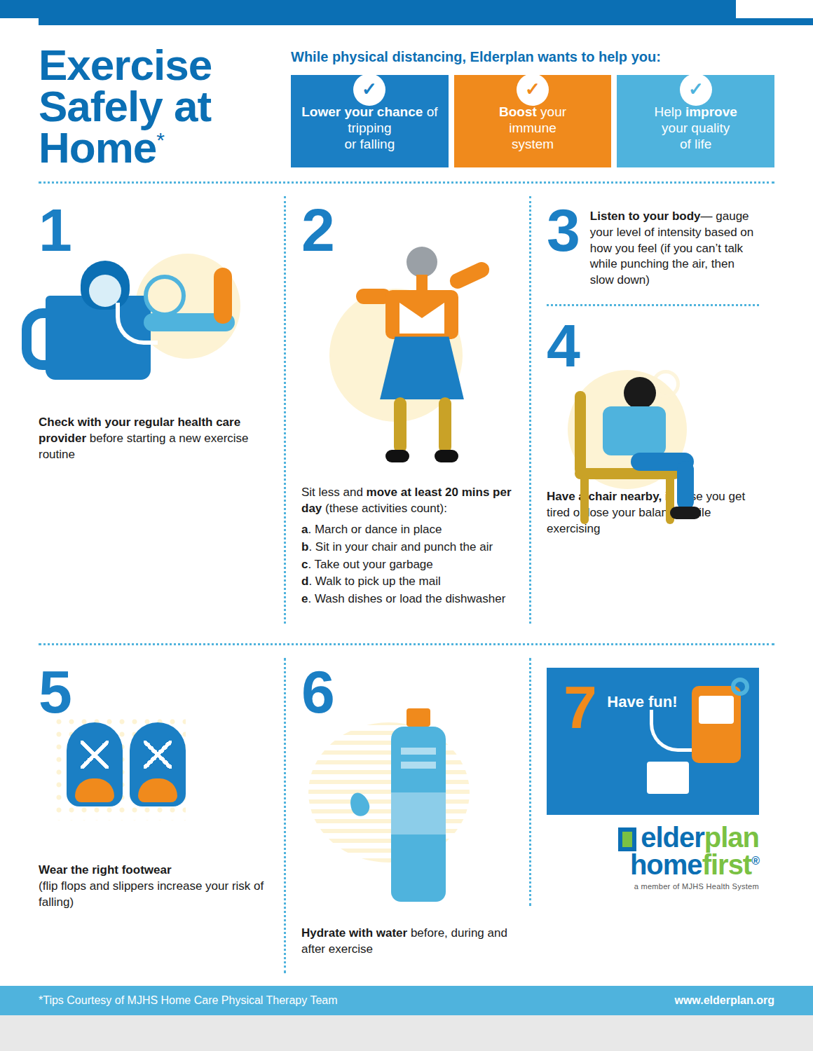Exercise
Safely at
Home*
While physical distancing, Elderplan wants to help you:
✓
Lower your chance of tripping
or falling
✓
Boost your
immune
system
✓
Help improve
your quality
of life
1
Check with your regular health care provider before starting a new exercise routine
2
Sit less and move at least 20 mins per day (these activities count):
a. March or dance in place
b. Sit in your chair and punch the air
c. Take out your garbage
d. Walk to pick up the mail
e. Wash dishes or load the dishwasher
3
Listen to your body— gauge your level of intensity based on how you feel (if you can’t talk while punching the air, then slow down)
4
Have a chair nearby, in case you get tired or lose your balance while exercising
5
Wear the right footwear
(flip flops and slippers increase your risk of falling)
6
Hydrate with water before, during and after exercise
7
Have fun!
elderplan
homefirst®
a member of MJHS Health System
*Tips Courtesy of MJHS Home Care Physical Therapy Team
www.elderplan.org